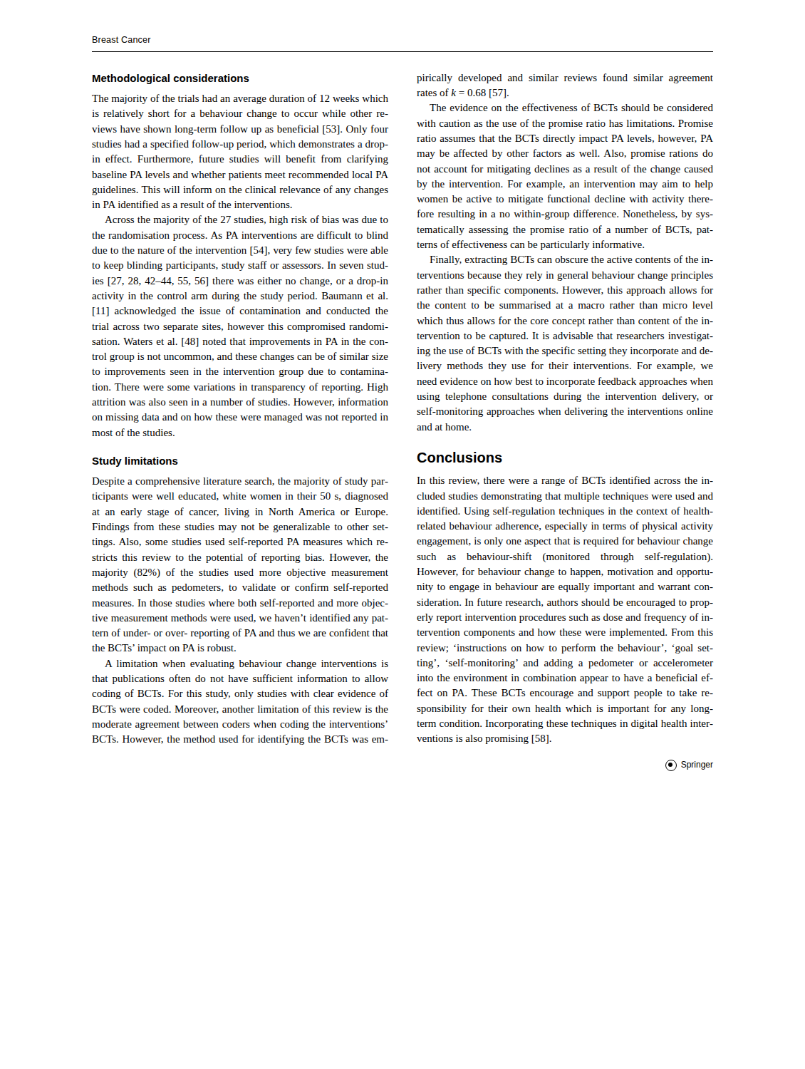Breast Cancer
Methodological considerations
The majority of the trials had an average duration of 12 weeks which is relatively short for a behaviour change to occur while other reviews have shown long-term follow up as beneficial [53]. Only four studies had a specified follow-up period, which demonstrates a drop-in effect. Furthermore, future studies will benefit from clarifying baseline PA levels and whether patients meet recommended local PA guidelines. This will inform on the clinical relevance of any changes in PA identified as a result of the interventions.
Across the majority of the 27 studies, high risk of bias was due to the randomisation process. As PA interventions are difficult to blind due to the nature of the intervention [54], very few studies were able to keep blinding participants, study staff or assessors. In seven studies [27, 28, 42–44, 55, 56] there was either no change, or a drop-in activity in the control arm during the study period. Baumann et al. [11] acknowledged the issue of contamination and conducted the trial across two separate sites, however this compromised randomisation. Waters et al. [48] noted that improvements in PA in the control group is not uncommon, and these changes can be of similar size to improvements seen in the intervention group due to contamination. There were some variations in transparency of reporting. High attrition was also seen in a number of studies. However, information on missing data and on how these were managed was not reported in most of the studies.
Study limitations
Despite a comprehensive literature search, the majority of study participants were well educated, white women in their 50 s, diagnosed at an early stage of cancer, living in North America or Europe. Findings from these studies may not be generalizable to other settings. Also, some studies used self-reported PA measures which restricts this review to the potential of reporting bias. However, the majority (82%) of the studies used more objective measurement methods such as pedometers, to validate or confirm self-reported measures. In those studies where both self-reported and more objective measurement methods were used, we haven’t identified any pattern of under- or over- reporting of PA and thus we are confident that the BCTs’ impact on PA is robust.
A limitation when evaluating behaviour change interventions is that publications often do not have sufficient information to allow coding of BCTs. For this study, only studies with clear evidence of BCTs were coded. Moreover, another limitation of this review is the moderate agreement between coders when coding the interventions’ BCTs. However, the method used for identifying the BCTs was empirically developed and similar reviews found similar agreement rates of k = 0.68 [57].
The evidence on the effectiveness of BCTs should be considered with caution as the use of the promise ratio has limitations. Promise ratio assumes that the BCTs directly impact PA levels, however, PA may be affected by other factors as well. Also, promise rations do not account for mitigating declines as a result of the change caused by the intervention. For example, an intervention may aim to help women be active to mitigate functional decline with activity therefore resulting in a no within-group difference. Nonetheless, by systematically assessing the promise ratio of a number of BCTs, patterns of effectiveness can be particularly informative.
Finally, extracting BCTs can obscure the active contents of the interventions because they rely in general behaviour change principles rather than specific components. However, this approach allows for the content to be summarised at a macro rather than micro level which thus allows for the core concept rather than content of the intervention to be captured. It is advisable that researchers investigating the use of BCTs with the specific setting they incorporate and delivery methods they use for their interventions. For example, we need evidence on how best to incorporate feedback approaches when using telephone consultations during the intervention delivery, or self-monitoring approaches when delivering the interventions online and at home.
Conclusions
In this review, there were a range of BCTs identified across the included studies demonstrating that multiple techniques were used and identified. Using self-regulation techniques in the context of health-related behaviour adherence, especially in terms of physical activity engagement, is only one aspect that is required for behaviour change such as behaviour-shift (monitored through self-regulation). However, for behaviour change to happen, motivation and opportunity to engage in behaviour are equally important and warrant consideration. In future research, authors should be encouraged to properly report intervention procedures such as dose and frequency of intervention components and how these were implemented. From this review; ‘instructions on how to perform the behaviour’, ‘goal setting’, ‘self-monitoring’ and adding a pedometer or accelerometer into the environment in combination appear to have a beneficial effect on PA. These BCTs encourage and support people to take responsibility for their own health which is important for any long-term condition. Incorporating these techniques in digital health interventions is also promising [58].
Springer